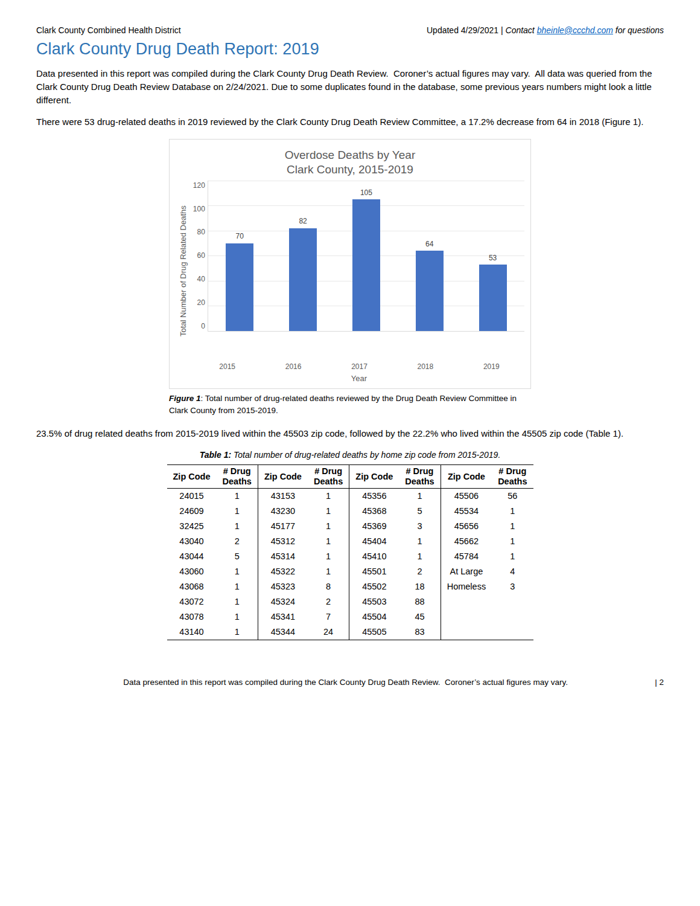Clark County Combined Health District
Updated 4/29/2021 | Contact bheinle@ccchd.com for questions
Clark County Drug Death Report: 2019
Data presented in this report was compiled during the Clark County Drug Death Review. Coroner’s actual figures may vary. All data was queried from the Clark County Drug Death Review Database on 2/24/2021. Due to some duplicates found in the database, some previous years numbers might look a little different.
There were 53 drug-related deaths in 2019 reviewed by the Clark County Drug Death Review Committee, a 17.2% decrease from 64 in 2018 (Figure 1).
Overdose Deaths by Year
Clark County, 2015-2019
Total Number of Drug Related Deaths
120 100 80 60 40 20 0
70
82
105
64
53
2015 2016 2017 2018 2019
Year
Figure 1: Total number of drug-related deaths reviewed by the Drug Death Review Committee in Clark County from 2015-2019.
23.5% of drug related deaths from 2015-2019 lived within the 45503 zip code, followed by the 22.2% who lived within the 45505 zip code (Table 1).
Table 1: Total number of drug-related deaths by home zip code from 2015-2019.
| Zip Code | # Drug Deaths | Zip Code | # Drug Deaths | Zip Code | # Drug Deaths | Zip Code | # Drug Deaths |
| --- | --- | --- | --- | --- | --- | --- | --- |
| 24015 | 1 | 43153 | 1 | 45356 | 1 | 45506 | 56 |
| 24609 | 1 | 43230 | 1 | 45368 | 5 | 45534 | 1 |
| 32425 | 1 | 45177 | 1 | 45369 | 3 | 45656 | 1 |
| 43040 | 2 | 45312 | 1 | 45404 | 1 | 45662 | 1 |
| 43044 | 5 | 45314 | 1 | 45410 | 1 | 45784 | 1 |
| 43060 | 1 | 45322 | 1 | 45501 | 2 | At Large | 4 |
| 43068 | 1 | 45323 | 8 | 45502 | 18 | Homeless | 3 |
| 43072 | 1 | 45324 | 2 | 45503 | 88 | | |
| 43078 | 1 | 45341 | 7 | 45504 | 45 | | |
| 43140 | 1 | 45344 | 24 | 45505 | 83 | | |
Data presented in this report was compiled during the Clark County Drug Death Review. Coroner’s actual figures may vary. | 2